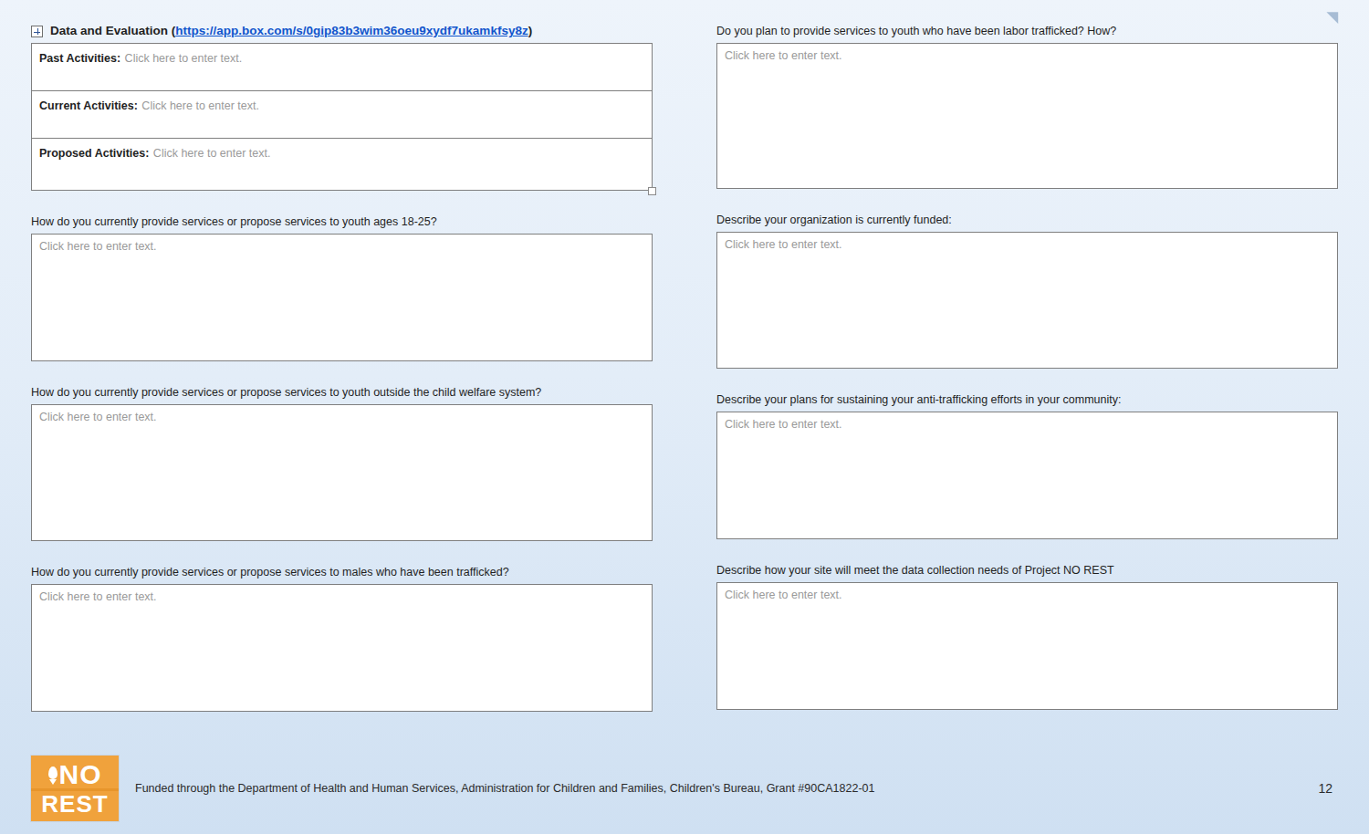Data and Evaluation (https://app.box.com/s/0gip83b3wim36oeu9xydf7ukamkfsy8z)
Past Activities: Click here to enter text.
Current Activities: Click here to enter text.
Proposed Activities: Click here to enter text.
How do you currently provide services or propose services to youth ages 18-25?
Click here to enter text.
How do you currently provide services or propose services to youth outside the child welfare system?
Click here to enter text.
How do you currently provide services or propose services to males who have been trafficked?
Click here to enter text.
Do you plan to provide services to youth who have been labor trafficked? How?
Click here to enter text.
Describe your organization is currently funded:
Click here to enter text.
Describe your plans for sustaining your anti-trafficking efforts in your community:
Click here to enter text.
Describe how your site will meet the data collection needs of Project NO REST
Click here to enter text.
NO REST
Funded through the Department of Health and Human Services, Administration for Children and Families, Children's Bureau, Grant #90CA1822-01
12